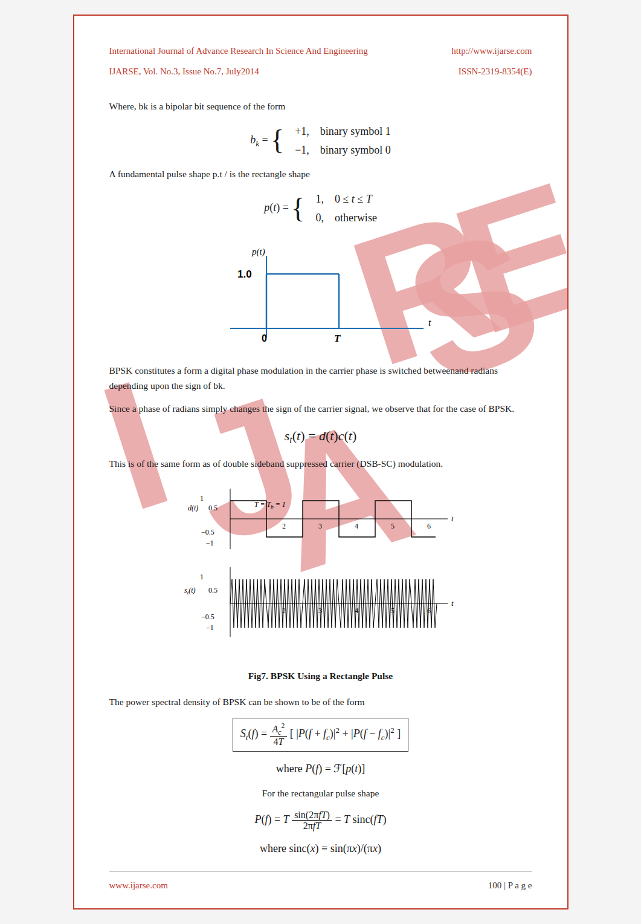R S E I J A
International Journal of Advance Research In Science And Engineering
http://www.ijarse.com
IJARSE, Vol. No.3, Issue No.7, July2014
ISSN-2319-8354(E)
Where, bk is a bipolar bit sequence of the form
bk = { +1, binary symbol 1 −1, binary symbol 0
A fundamental pulse shape p.t / is the rectangle shape
p(t) = { 1, 0 ≤ t ≤ T 0, otherwise
p(t) 1.0 0 T t
BPSK constitutes a form a digital phase modulation in the carrier phase is switched betweenand radians depending upon the sign of bk.
Since a phase of radians simply changes the sign of the carrier signal, we observe that for the case of BPSK.
st(t) = d(t)c(t)
This is of the same form as of double sideband suppressed carrier (DSB-SC) modulation.
t 1 d(t) 0.5 −0.5 −1 T = Tb = 1 2 3 4 5 6 t 1 st(t) 0.5 −0.5 −1 2 3 4 5 6
Fig7. BPSK Using a Rectangle Pulse
The power spectral density of BPSK can be shown to be of the form
St(f) = Ac24T [ |P(f + fc)|2 + |P(f − fc)|2 ]
where P(f) = ℱ[p(t)]
For the rectangular pulse shape
P(f) = T sin(2πfT) 2πfT = T sinc(fT)
where sinc(x) ≡ sin(πx)/(πx)
www.ijarse.com
100 | P a g e